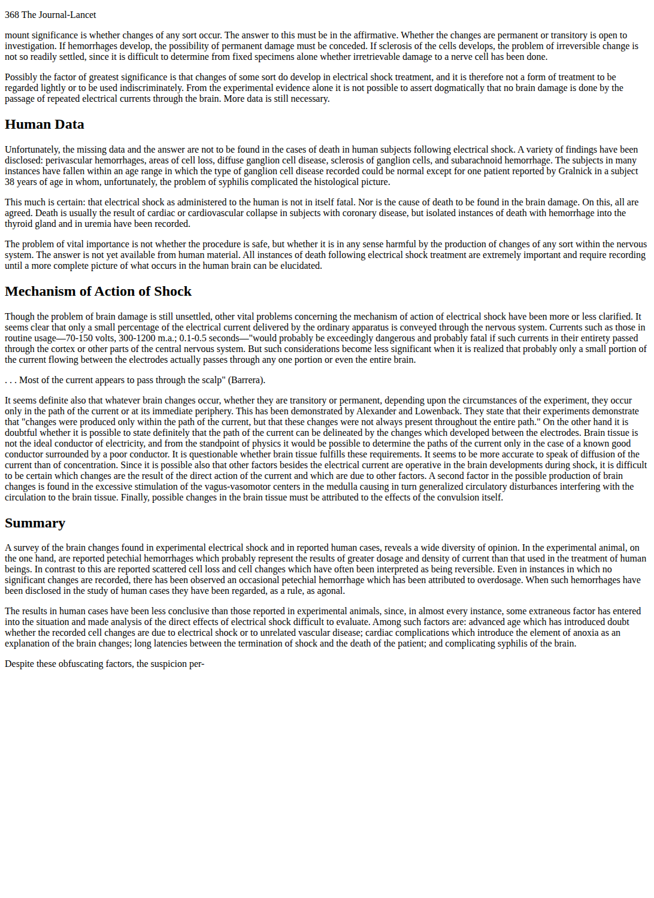368 The Journal-Lancet
mount significance is whether changes of any sort occur. The answer to this must be in the affirmative. Whether the changes are permanent or transitory is open to investigation. If hemorrhages develop, the possibility of permanent damage must be conceded. If sclerosis of the cells develops, the problem of irreversible change is not so readily settled, since it is difficult to determine from fixed specimens alone whether irretrievable damage to a nerve cell has been done.
Possibly the factor of greatest significance is that changes of some sort do develop in electrical shock treatment, and it is therefore not a form of treatment to be regarded lightly or to be used indiscriminately. From the experimental evidence alone it is not possible to assert dogmatically that no brain damage is done by the passage of repeated electrical currents through the brain. More data is still necessary.
Human Data
Unfortunately, the missing data and the answer are not to be found in the cases of death in human subjects following electrical shock. A variety of findings have been disclosed: perivascular hemorrhages, areas of cell loss, diffuse ganglion cell disease, sclerosis of ganglion cells, and subarachnoid hemorrhage. The subjects in many instances have fallen within an age range in which the type of ganglion cell disease recorded could be normal except for one patient reported by Gralnick in a subject 38 years of age in whom, unfortunately, the problem of syphilis complicated the histological picture.
This much is certain: that electrical shock as administered to the human is not in itself fatal. Nor is the cause of death to be found in the brain damage. On this, all are agreed. Death is usually the result of cardiac or cardiovascular collapse in subjects with coronary disease, but isolated instances of death with hemorrhage into the thyroid gland and in uremia have been recorded.
The problem of vital importance is not whether the procedure is safe, but whether it is in any sense harmful by the production of changes of any sort within the nervous system. The answer is not yet available from human material. All instances of death following electrical shock treatment are extremely important and require recording until a more complete picture of what occurs in the human brain can be elucidated.
Mechanism of Action of Shock
Though the problem of brain damage is still unsettled, other vital problems concerning the mechanism of action of electrical shock have been more or less clarified. It seems clear that only a small percentage of the electrical current delivered by the ordinary apparatus is conveyed through the nervous system. Currents such as those in routine usage—70-150 volts, 300-1200 m.a.; 0.1-0.5 seconds—"would probably be exceedingly dangerous and probably fatal if such currents in their entirety passed through the cortex or other parts of the central nervous system. But such considerations become less significant when it is realized that probably only a small portion of the current flowing between the electrodes actually passes through any one portion or even the entire brain.
. . . Most of the current appears to pass through the scalp" (Barrera).
It seems definite also that whatever brain changes occur, whether they are transitory or permanent, depending upon the circumstances of the experiment, they occur only in the path of the current or at its immediate periphery. This has been demonstrated by Alexander and Lowenback. They state that their experiments demonstrate that "changes were produced only within the path of the current, but that these changes were not always present throughout the entire path." On the other hand it is doubtful whether it is possible to state definitely that the path of the current can be delineated by the changes which developed between the electrodes. Brain tissue is not the ideal conductor of electricity, and from the standpoint of physics it would be possible to determine the paths of the current only in the case of a known good conductor surrounded by a poor conductor. It is questionable whether brain tissue fulfills these requirements. It seems to be more accurate to speak of diffusion of the current than of concentration. Since it is possible also that other factors besides the electrical current are operative in the brain developments during shock, it is difficult to be certain which changes are the result of the direct action of the current and which are due to other factors. A second factor in the possible production of brain changes is found in the excessive stimulation of the vagus-vasomotor centers in the medulla causing in turn generalized circulatory disturbances interfering with the circulation to the brain tissue. Finally, possible changes in the brain tissue must be attributed to the effects of the convulsion itself.
Summary
A survey of the brain changes found in experimental electrical shock and in reported human cases, reveals a wide diversity of opinion. In the experimental animal, on the one hand, are reported petechial hemorrhages which probably represent the results of greater dosage and density of current than that used in the treatment of human beings. In contrast to this are reported scattered cell loss and cell changes which have often been interpreted as being reversible. Even in instances in which no significant changes are recorded, there has been observed an occasional petechial hemorrhage which has been attributed to overdosage. When such hemorrhages have been disclosed in the study of human cases they have been regarded, as a rule, as agonal.
The results in human cases have been less conclusive than those reported in experimental animals, since, in almost every instance, some extraneous factor has entered into the situation and made analysis of the direct effects of electrical shock difficult to evaluate. Among such factors are: advanced age which has introduced doubt whether the recorded cell changes are due to electrical shock or to unrelated vascular disease; cardiac complications which introduce the element of anoxia as an explanation of the brain changes; long latencies between the termination of shock and the death of the patient; and complicating syphilis of the brain.
Despite these obfuscating factors, the suspicion per-